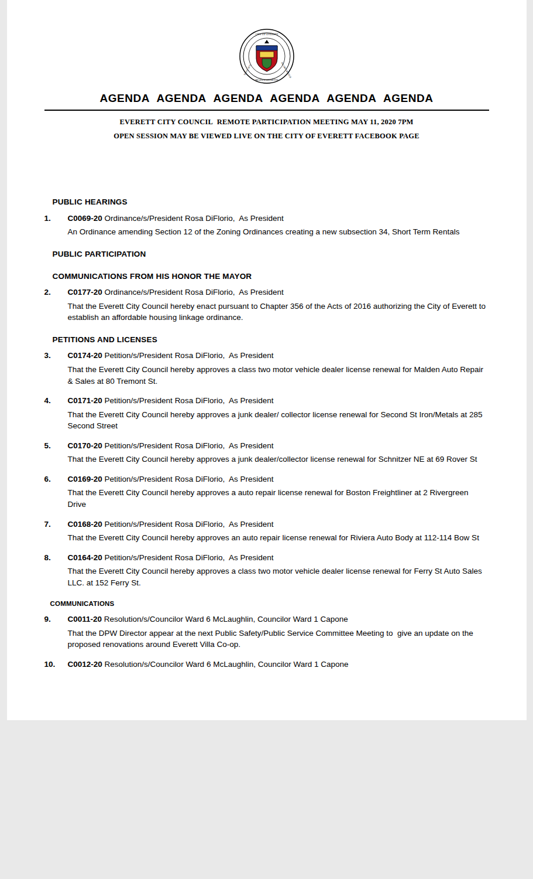CITY OF EVERETT MASSACHUSETTS TOWN 1870 INCORPORATED
AGENDA AGENDA AGENDA AGENDA AGENDA AGENDA
EVERETT CITY COUNCIL REMOTE PARTICIPATION MEETING MAY 11, 2020 7PM
OPEN SESSION MAY BE VIEWED LIVE ON THE CITY OF EVERETT FACEBOOK PAGE
PUBLIC HEARINGS
1.
C0069-20 Ordinance/s/President Rosa DiFlorio, As President
An Ordinance amending Section 12 of the Zoning Ordinances creating a new subsection 34, Short Term Rentals
PUBLIC PARTICIPATION
COMMUNICATIONS FROM HIS HONOR THE MAYOR
2.
C0177-20 Ordinance/s/President Rosa DiFlorio, As President
That the Everett City Council hereby enact pursuant to Chapter 356 of the Acts of 2016 authorizing the City of Everett to establish an affordable housing linkage ordinance.
PETITIONS AND LICENSES
3.
C0174-20 Petition/s/President Rosa DiFlorio, As President
That the Everett City Council hereby approves a class two motor vehicle dealer license renewal for Malden Auto Repair & Sales at 80 Tremont St.
4.
C0171-20 Petition/s/President Rosa DiFlorio, As President
That the Everett City Council hereby approves a junk dealer/ collector license renewal for Second St Iron/Metals at 285 Second Street
5.
C0170-20 Petition/s/President Rosa DiFlorio, As President
That the Everett City Council hereby approves a junk dealer/collector license renewal for Schnitzer NE at 69 Rover St
6.
C0169-20 Petition/s/President Rosa DiFlorio, As President
That the Everett City Council hereby approves a auto repair license renewal for Boston Freightliner at 2 Rivergreen Drive
7.
C0168-20 Petition/s/President Rosa DiFlorio, As President
That the Everett City Council hereby approves an auto repair license renewal for Riviera Auto Body at 112-114 Bow St
8.
C0164-20 Petition/s/President Rosa DiFlorio, As President
That the Everett City Council hereby approves a class two motor vehicle dealer license renewal for Ferry St Auto Sales LLC. at 152 Ferry St.
COMMUNICATIONS
9.
C0011-20 Resolution/s/Councilor Ward 6 McLaughlin, Councilor Ward 1 Capone
That the DPW Director appear at the next Public Safety/Public Service Committee Meeting to give an update on the proposed renovations around Everett Villa Co-op.
10.
C0012-20 Resolution/s/Councilor Ward 6 McLaughlin, Councilor Ward 1 Capone